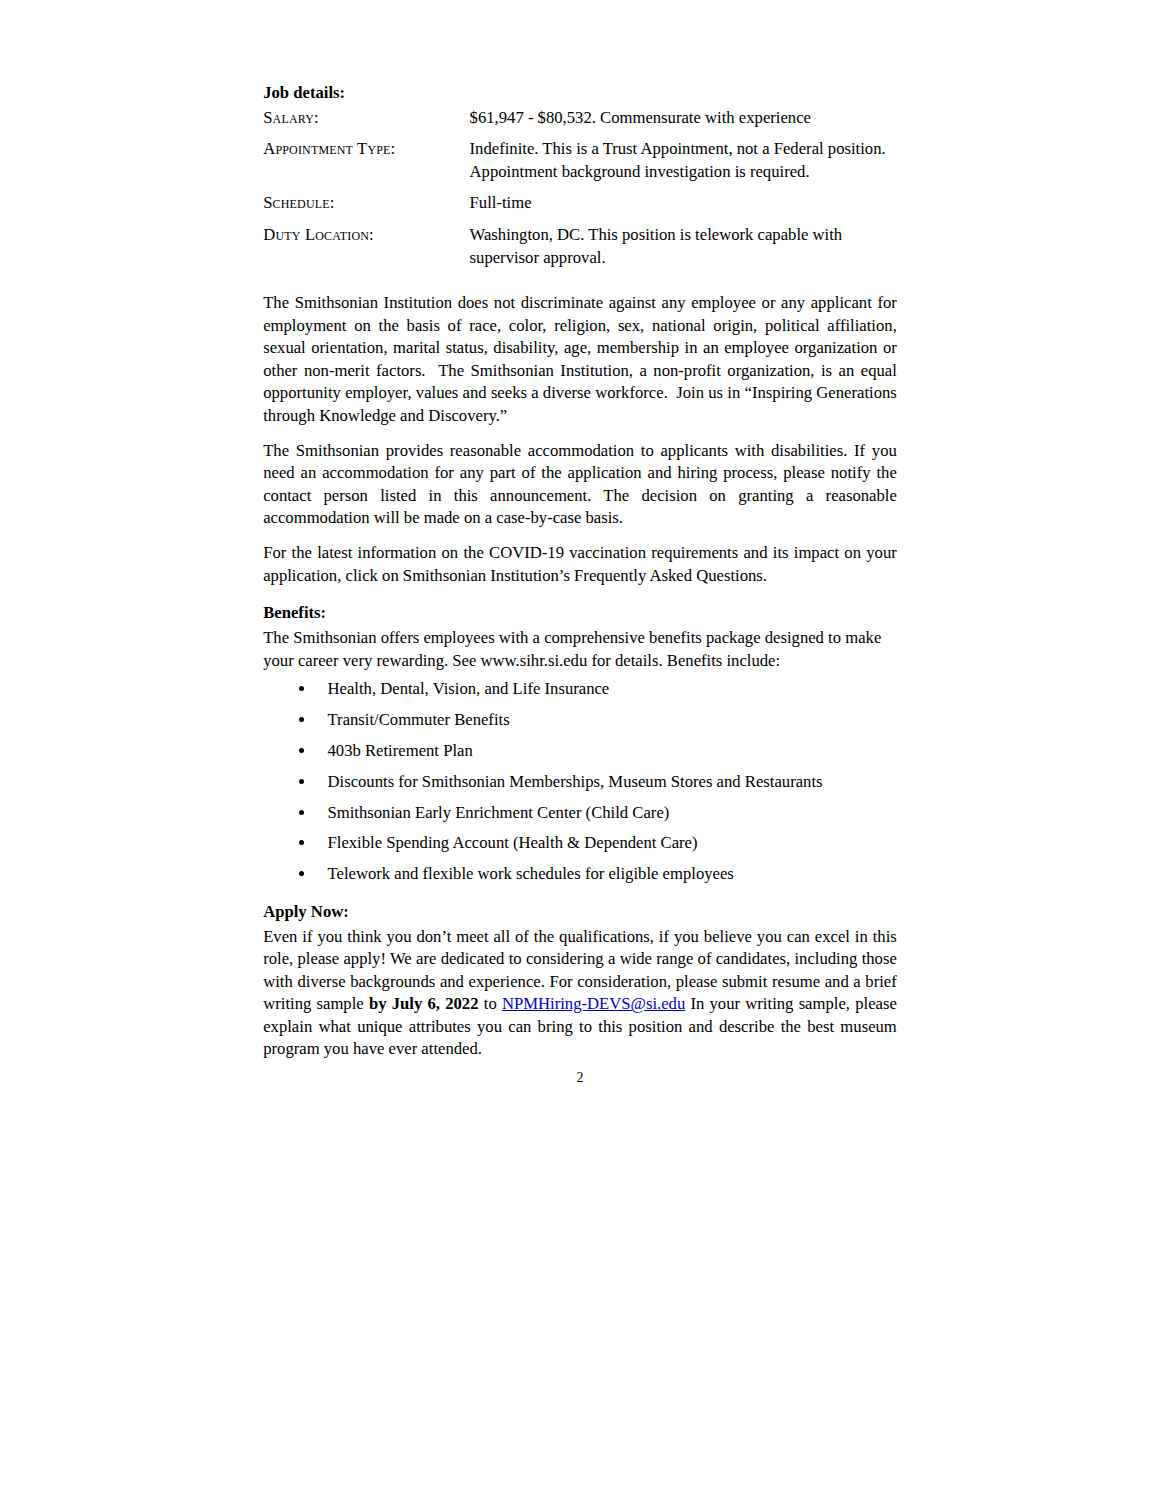Job details:
| Salary: | $61,947 - $80,532. Commensurate with experience |
| Appointment Type: | Indefinite. This is a Trust Appointment, not a Federal position. Appointment background investigation is required. |
| Schedule: | Full-time |
| Duty Location: | Washington, DC. This position is telework capable with supervisor approval. |
The Smithsonian Institution does not discriminate against any employee or any applicant for employment on the basis of race, color, religion, sex, national origin, political affiliation, sexual orientation, marital status, disability, age, membership in an employee organization or other non-merit factors. The Smithsonian Institution, a non-profit organization, is an equal opportunity employer, values and seeks a diverse workforce. Join us in “Inspiring Generations through Knowledge and Discovery.”
The Smithsonian provides reasonable accommodation to applicants with disabilities. If you need an accommodation for any part of the application and hiring process, please notify the contact person listed in this announcement. The decision on granting a reasonable accommodation will be made on a case-by-case basis.
For the latest information on the COVID-19 vaccination requirements and its impact on your application, click on Smithsonian Institution’s Frequently Asked Questions.
Benefits:
The Smithsonian offers employees with a comprehensive benefits package designed to make your career very rewarding. See www.sihr.si.edu for details. Benefits include:
Health, Dental, Vision, and Life Insurance
Transit/Commuter Benefits
403b Retirement Plan
Discounts for Smithsonian Memberships, Museum Stores and Restaurants
Smithsonian Early Enrichment Center (Child Care)
Flexible Spending Account (Health & Dependent Care)
Telework and flexible work schedules for eligible employees
Apply Now:
Even if you think you don’t meet all of the qualifications, if you believe you can excel in this role, please apply! We are dedicated to considering a wide range of candidates, including those with diverse backgrounds and experience. For consideration, please submit resume and a brief writing sample by July 6, 2022 to NPMHiring-DEVS@si.edu In your writing sample, please explain what unique attributes you can bring to this position and describe the best museum program you have ever attended.
2